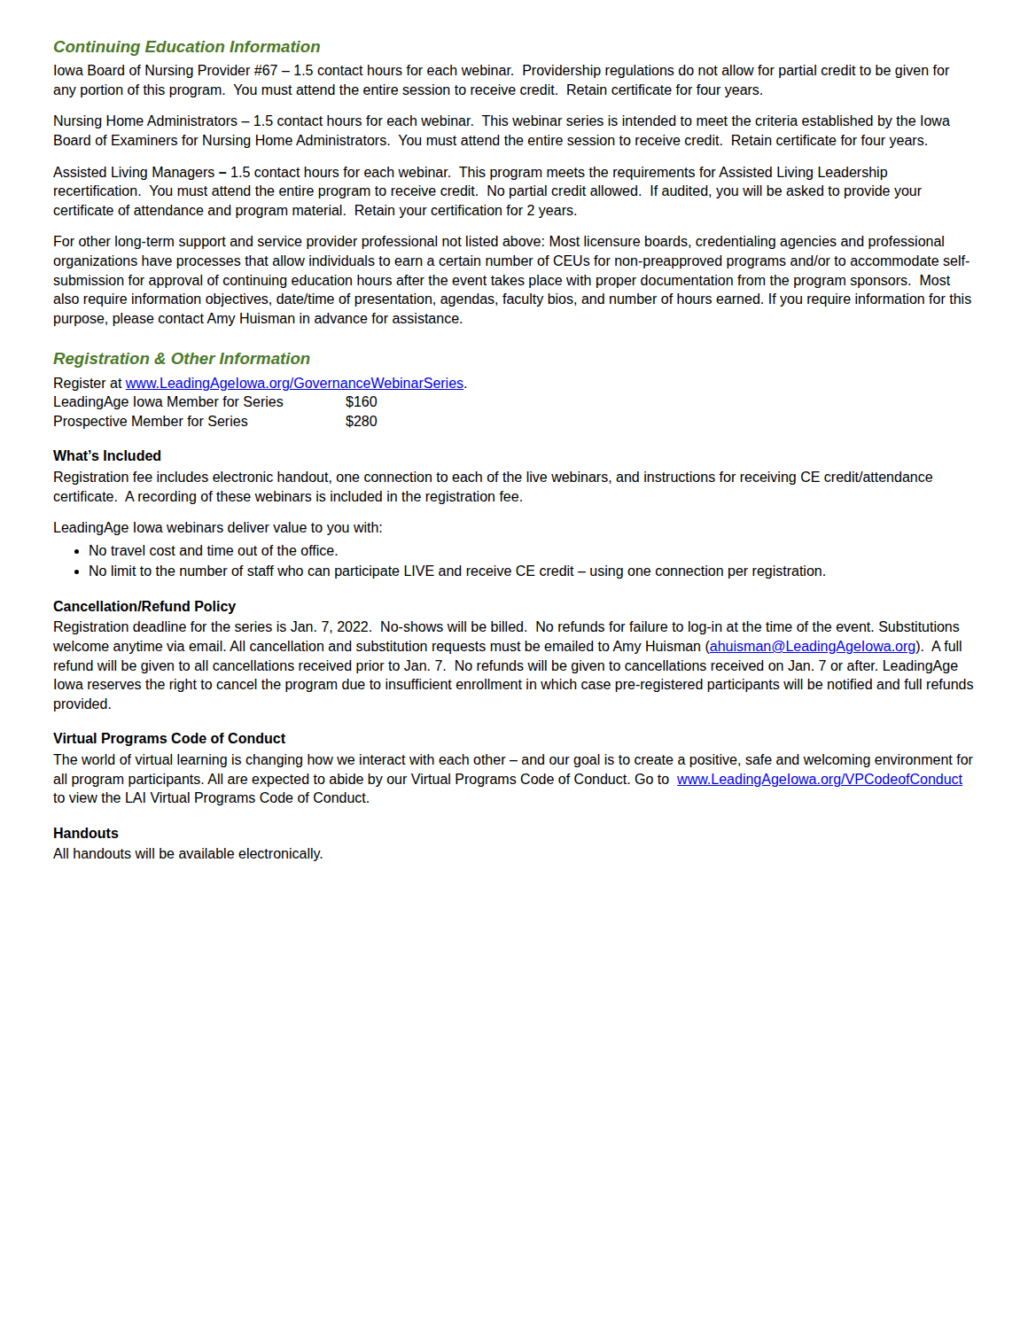Continuing Education Information
Iowa Board of Nursing Provider #67 – 1.5 contact hours for each webinar. Providership regulations do not allow for partial credit to be given for any portion of this program. You must attend the entire session to receive credit. Retain certificate for four years.
Nursing Home Administrators – 1.5 contact hours for each webinar. This webinar series is intended to meet the criteria established by the Iowa Board of Examiners for Nursing Home Administrators. You must attend the entire session to receive credit. Retain certificate for four years.
Assisted Living Managers – 1.5 contact hours for each webinar. This program meets the requirements for Assisted Living Leadership recertification. You must attend the entire program to receive credit. No partial credit allowed. If audited, you will be asked to provide your certificate of attendance and program material. Retain your certification for 2 years.
For other long-term support and service provider professional not listed above: Most licensure boards, credentialing agencies and professional organizations have processes that allow individuals to earn a certain number of CEUs for non-preapproved programs and/or to accommodate self-submission for approval of continuing education hours after the event takes place with proper documentation from the program sponsors. Most also require information objectives, date/time of presentation, agendas, faculty bios, and number of hours earned. If you require information for this purpose, please contact Amy Huisman in advance for assistance.
Registration & Other Information
Register at www.LeadingAgeIowa.org/GovernanceWebinarSeries.
| LeadingAge Iowa Member for Series | $160 |
| Prospective Member for Series | $280 |
What’s Included
Registration fee includes electronic handout, one connection to each of the live webinars, and instructions for receiving CE credit/attendance certificate. A recording of these webinars is included in the registration fee.
LeadingAge Iowa webinars deliver value to you with:
No travel cost and time out of the office.
No limit to the number of staff who can participate LIVE and receive CE credit – using one connection per registration.
Cancellation/Refund Policy
Registration deadline for the series is Jan. 7, 2022. No-shows will be billed. No refunds for failure to log-in at the time of the event. Substitutions welcome anytime via email. All cancellation and substitution requests must be emailed to Amy Huisman (ahuisman@LeadingAgeIowa.org). A full refund will be given to all cancellations received prior to Jan. 7. No refunds will be given to cancellations received on Jan. 7 or after. LeadingAge Iowa reserves the right to cancel the program due to insufficient enrollment in which case pre-registered participants will be notified and full refunds provided.
Virtual Programs Code of Conduct
The world of virtual learning is changing how we interact with each other – and our goal is to create a positive, safe and welcoming environment for all program participants. All are expected to abide by our Virtual Programs Code of Conduct. Go to www.LeadingAgeIowa.org/VPCodeofConduct to view the LAI Virtual Programs Code of Conduct.
Handouts
All handouts will be available electronically.